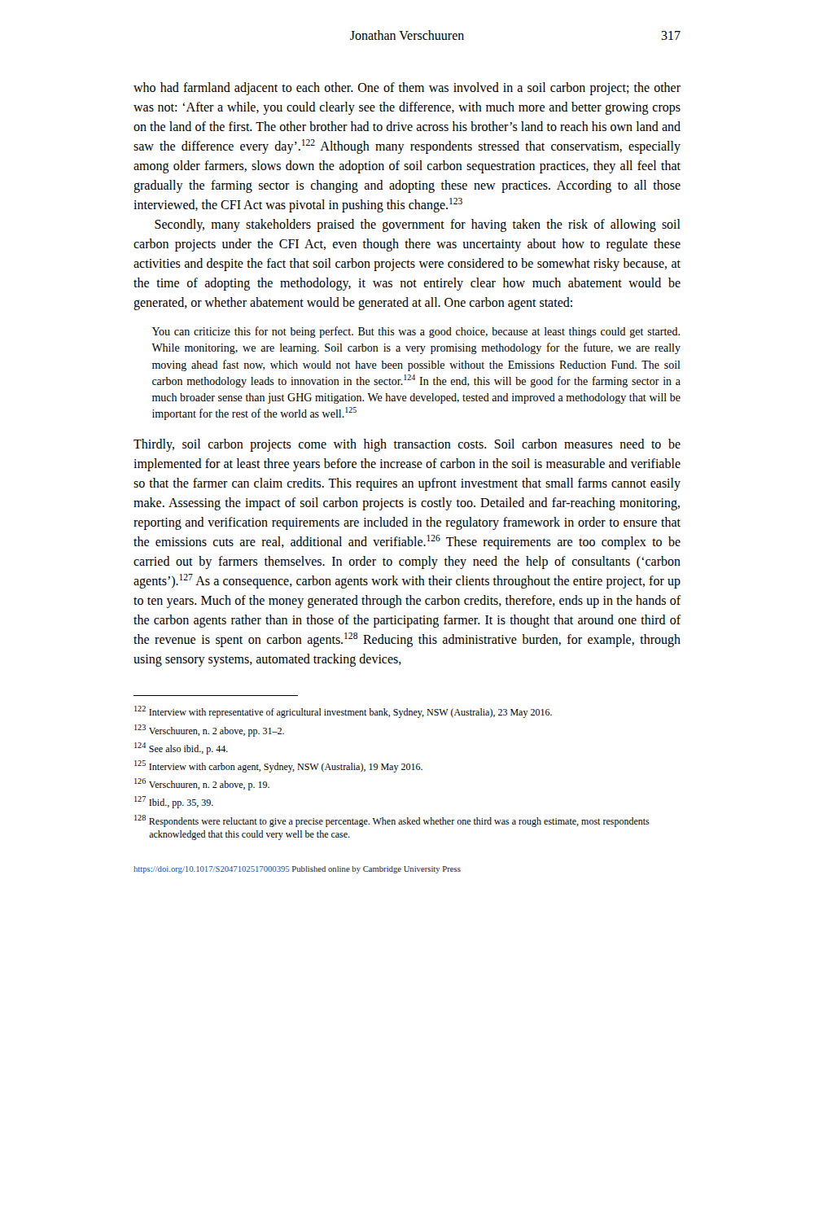Jonathan Verschuuren 317
who had farmland adjacent to each other. One of them was involved in a soil carbon project; the other was not: ‘After a while, you could clearly see the difference, with much more and better growing crops on the land of the first. The other brother had to drive across his brother’s land to reach his own land and saw the difference every day’.122 Although many respondents stressed that conservatism, especially among older farmers, slows down the adoption of soil carbon sequestration practices, they all feel that gradually the farming sector is changing and adopting these new practices. According to all those interviewed, the CFI Act was pivotal in pushing this change.123
Secondly, many stakeholders praised the government for having taken the risk of allowing soil carbon projects under the CFI Act, even though there was uncertainty about how to regulate these activities and despite the fact that soil carbon projects were considered to be somewhat risky because, at the time of adopting the methodology, it was not entirely clear how much abatement would be generated, or whether abatement would be generated at all. One carbon agent stated:
You can criticize this for not being perfect. But this was a good choice, because at least things could get started. While monitoring, we are learning. Soil carbon is a very promising methodology for the future, we are really moving ahead fast now, which would not have been possible without the Emissions Reduction Fund. The soil carbon methodology leads to innovation in the sector.124 In the end, this will be good for the farming sector in a much broader sense than just GHG mitigation. We have developed, tested and improved a methodology that will be important for the rest of the world as well.125
Thirdly, soil carbon projects come with high transaction costs. Soil carbon measures need to be implemented for at least three years before the increase of carbon in the soil is measurable and verifiable so that the farmer can claim credits. This requires an upfront investment that small farms cannot easily make. Assessing the impact of soil carbon projects is costly too. Detailed and far-reaching monitoring, reporting and verification requirements are included in the regulatory framework in order to ensure that the emissions cuts are real, additional and verifiable.126 These requirements are too complex to be carried out by farmers themselves. In order to comply they need the help of consultants (‘carbon agents’).127 As a consequence, carbon agents work with their clients throughout the entire project, for up to ten years. Much of the money generated through the carbon credits, therefore, ends up in the hands of the carbon agents rather than in those of the participating farmer. It is thought that around one third of the revenue is spent on carbon agents.128 Reducing this administrative burden, for example, through using sensory systems, automated tracking devices,
122 Interview with representative of agricultural investment bank, Sydney, NSW (Australia), 23 May 2016.
123 Verschuuren, n. 2 above, pp. 31–2.
124 See also ibid., p. 44.
125 Interview with carbon agent, Sydney, NSW (Australia), 19 May 2016.
126 Verschuuren, n. 2 above, p. 19.
127 Ibid., pp. 35, 39.
128 Respondents were reluctant to give a precise percentage. When asked whether one third was a rough estimate, most respondents acknowledged that this could very well be the case.
https://doi.org/10.1017/S2047102517000395 Published online by Cambridge University Press